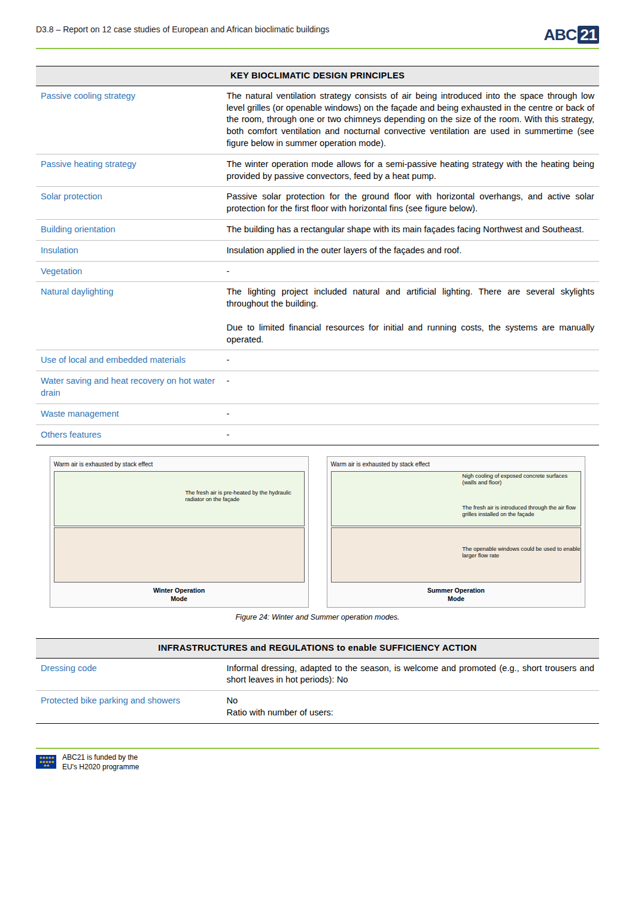D3.8 – Report on 12 case studies of European and African bioclimatic buildings
ABC21
KEY BIOCLIMATIC DESIGN PRINCIPLES
| Passive cooling strategy | The natural ventilation strategy consists of air being introduced into the space through low level grilles (or openable windows) on the façade and being exhausted in the centre or back of the room, through one or two chimneys depending on the size of the room. With this strategy, both comfort ventilation and nocturnal convective ventilation are used in summertime (see figure below in summer operation mode). |
| Passive heating strategy | The winter operation mode allows for a semi-passive heating strategy with the heating being provided by passive convectors, feed by a heat pump. |
| Solar protection | Passive solar protection for the ground floor with horizontal overhangs, and active solar protection for the first floor with horizontal fins (see figure below). |
| Building orientation | The building has a rectangular shape with its main façades facing Northwest and Southeast. |
| Insulation | Insulation applied in the outer layers of the façades and roof. |
| Vegetation | - |
| Natural daylighting | The lighting project included natural and artificial lighting. There are several skylights throughout the building. Due to limited financial resources for initial and running costs, the systems are manually operated. |
| Use of local and embedded materials | - |
| Water saving and heat recovery on hot water drain | - |
| Waste management | - |
| Others features | - |
Warm air is exhausted by stack effect
The fresh air is pre-heated by the hydraulic radiator on the façade
Winter Operation
Mode
Warm air is exhausted by stack effect
Nigh cooling of exposed concrete surfaces (walls and floor)
The fresh air is introduced through the air flow grilles installed on the façade
The openable windows could be used to enable larger flow rate
Summer Operation
Mode
Figure 24: Winter and Summer operation modes.
INFRASTRUCTURES and REGULATIONS to enable SUFFICIENCY ACTION
| Dressing code | Informal dressing, adapted to the season, is welcome and promoted (e.g., short trousers and short leaves in hot periods): No |
| Protected bike parking and showers | No Ratio with number of users: |
ABC21 is funded by the
EU's H2020 programme